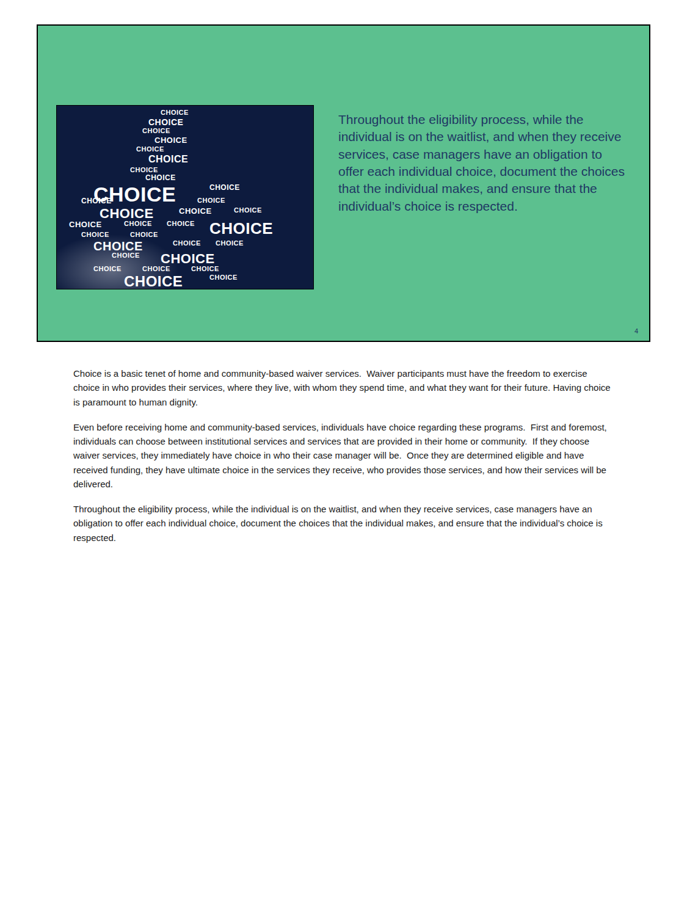CHOICE CHOICE CHOICE CHOICE CHOICE CHOICE CHOICE CHOICE CHOICE CHOICE CHOICE CHOICE CHOICE CHOICE CHOICE CHOICE CHOICE CHOICE CHOICE CHOICE CHOICE CHOICE CHOICE CHOICE CHOICE CHOICE CHOICE CHOICE CHOICE CHOICE CHOICE
Throughout the eligibility process, while the individual is on the waitlist, and when they receive services, case managers have an obligation to offer each individual choice, document the choices that the individual makes, and ensure that the individual’s choice is respected.
4
Choice is a basic tenet of home and community-based waiver services. Waiver participants must have the freedom to exercise choice in who provides their services, where they live, with whom they spend time, and what they want for their future. Having choice is paramount to human dignity.
Even before receiving home and community-based services, individuals have choice regarding these programs. First and foremost, individuals can choose between institutional services and services that are provided in their home or community. If they choose waiver services, they immediately have choice in who their case manager will be. Once they are determined eligible and have received funding, they have ultimate choice in the services they receive, who provides those services, and how their services will be delivered.
Throughout the eligibility process, while the individual is on the waitlist, and when they receive services, case managers have an obligation to offer each individual choice, document the choices that the individual makes, and ensure that the individual’s choice is respected.